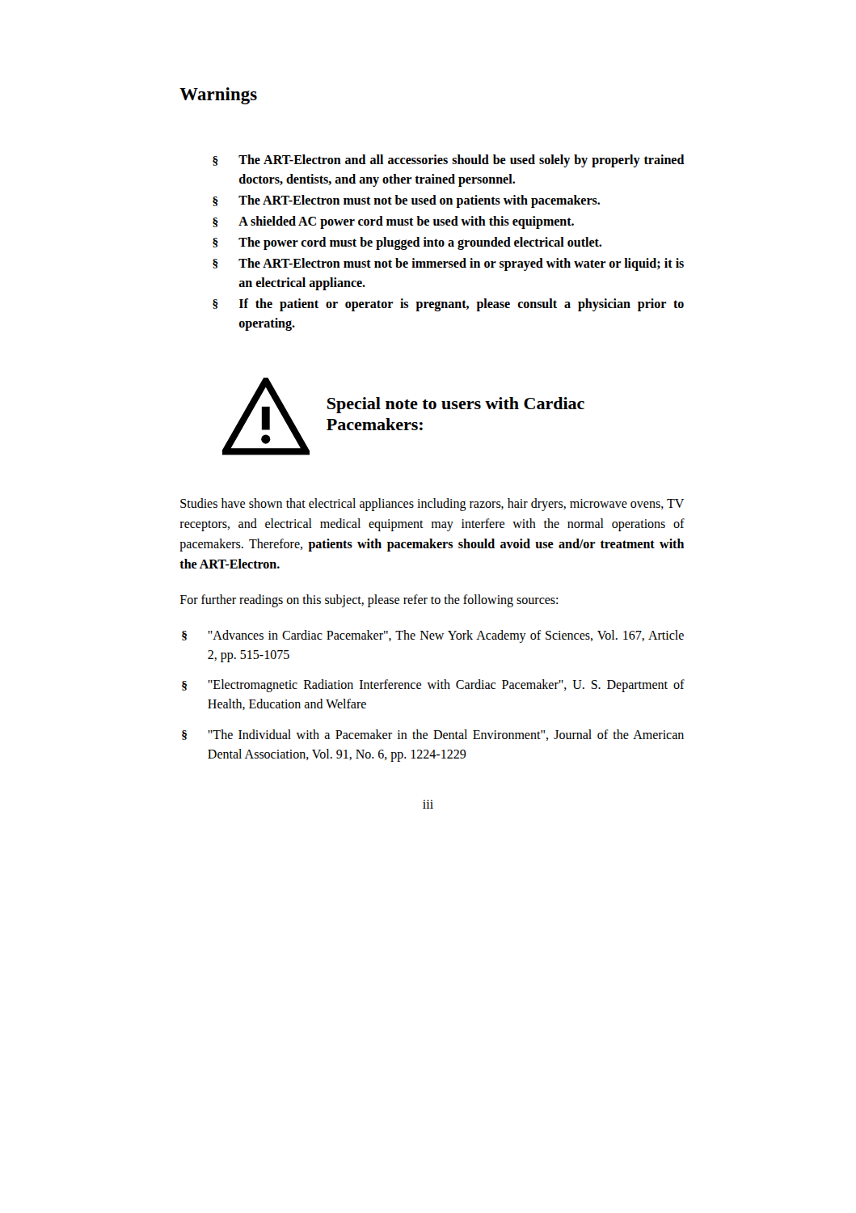Warnings
The ART-Electron and all accessories should be used solely by properly trained doctors, dentists, and any other trained personnel.
The ART-Electron must not be used on patients with pacemakers.
A shielded AC power cord must be used with this equipment.
The power cord must be plugged into a grounded electrical outlet.
The ART-Electron must not be immersed in or sprayed with water or liquid; it is an electrical appliance.
If the patient or operator is pregnant, please consult a physician prior to operating.
Special note to users with Cardiac Pacemakers:
Studies have shown that electrical appliances including razors, hair dryers, microwave ovens, TV receptors, and electrical medical equipment may interfere with the normal operations of pacemakers. Therefore, patients with pacemakers should avoid use and/or treatment with the ART-Electron.
For further readings on this subject, please refer to the following sources:
"Advances in Cardiac Pacemaker", The New York Academy of Sciences, Vol. 167, Article 2, pp. 515-1075
"Electromagnetic Radiation Interference with Cardiac Pacemaker", U. S. Department of Health, Education and Welfare
"The Individual with a Pacemaker in the Dental Environment", Journal of the American Dental Association, Vol. 91, No. 6, pp. 1224-1229
iii